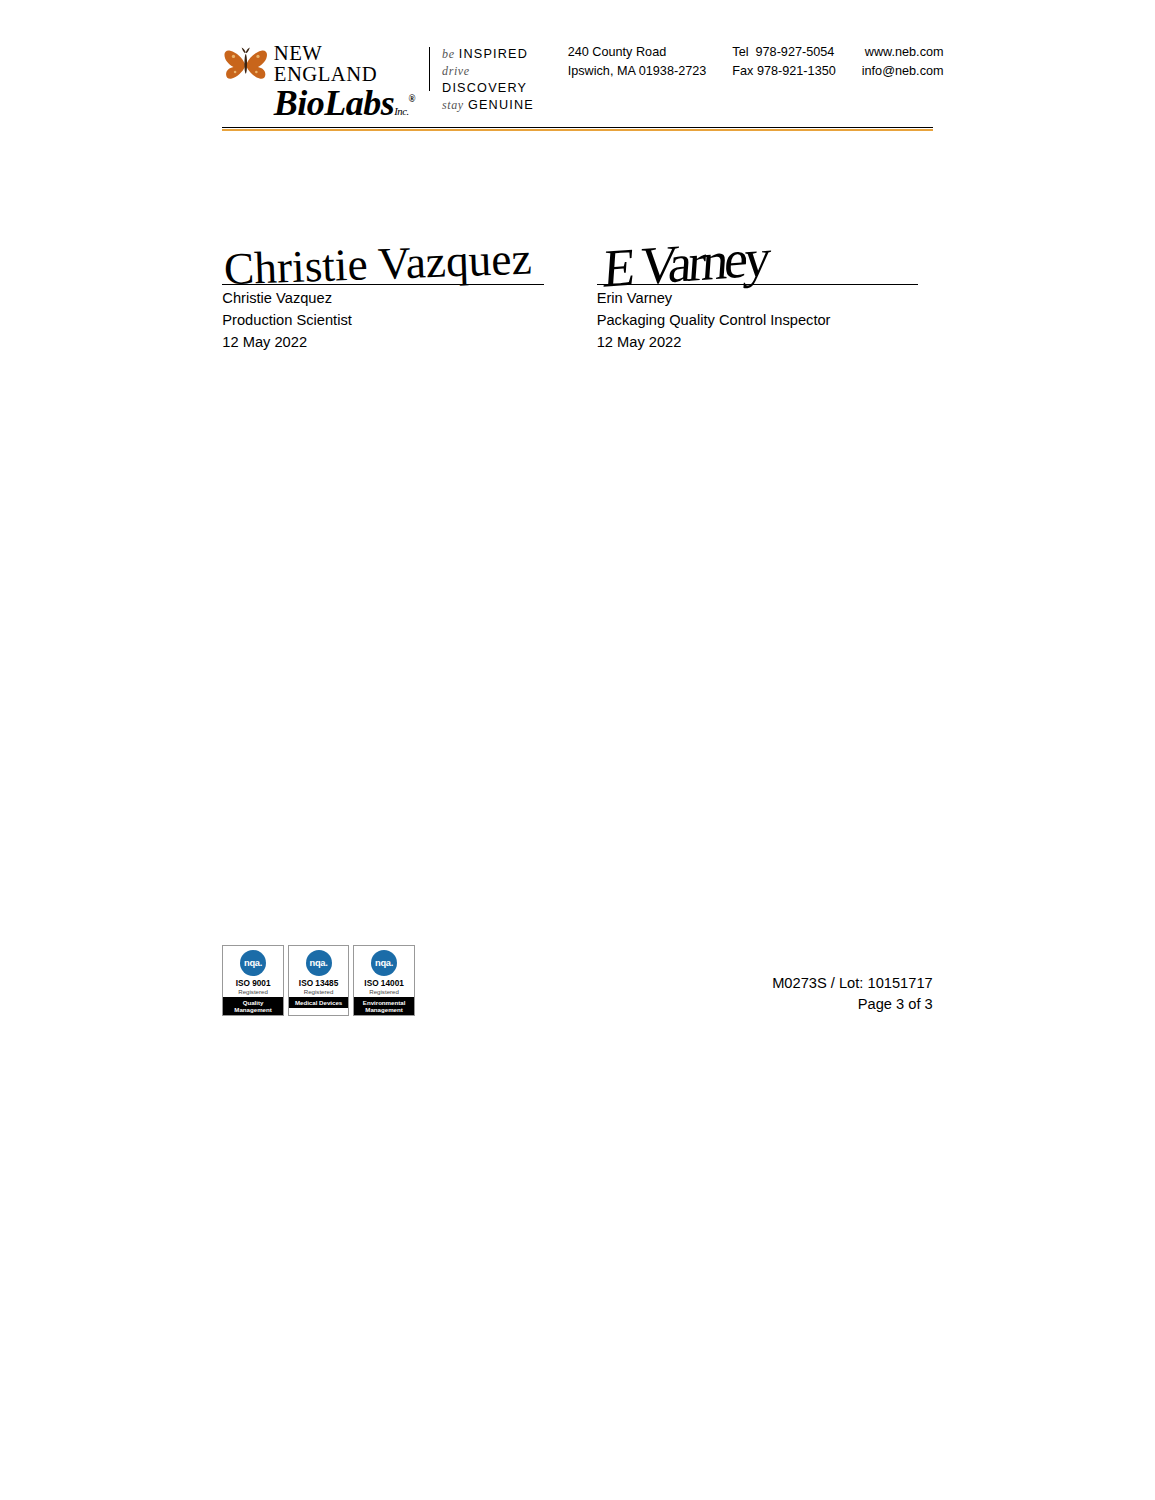NEW ENGLAND
BioLabsInc.®
be INSPIRED
drive DISCOVERY
stay GENUINE
240 County Road
Ipswich, MA 01938-2723
Tel 978-927-5054
Fax 978-921-1350
www.neb.com
info@neb.com
Christie Vazquez
Christie Vazquez
Production Scientist
12 May 2022
E Varney
Erin Varney
Packaging Quality Control Inspector
12 May 2022
nqa.
ISO 9001
Registered
Quality
Management
nqa.
ISO 13485
Registered
Medical Devices
nqa.
ISO 14001
Registered
Environmental
Management
M0273S / Lot: 10151717
Page 3 of 3